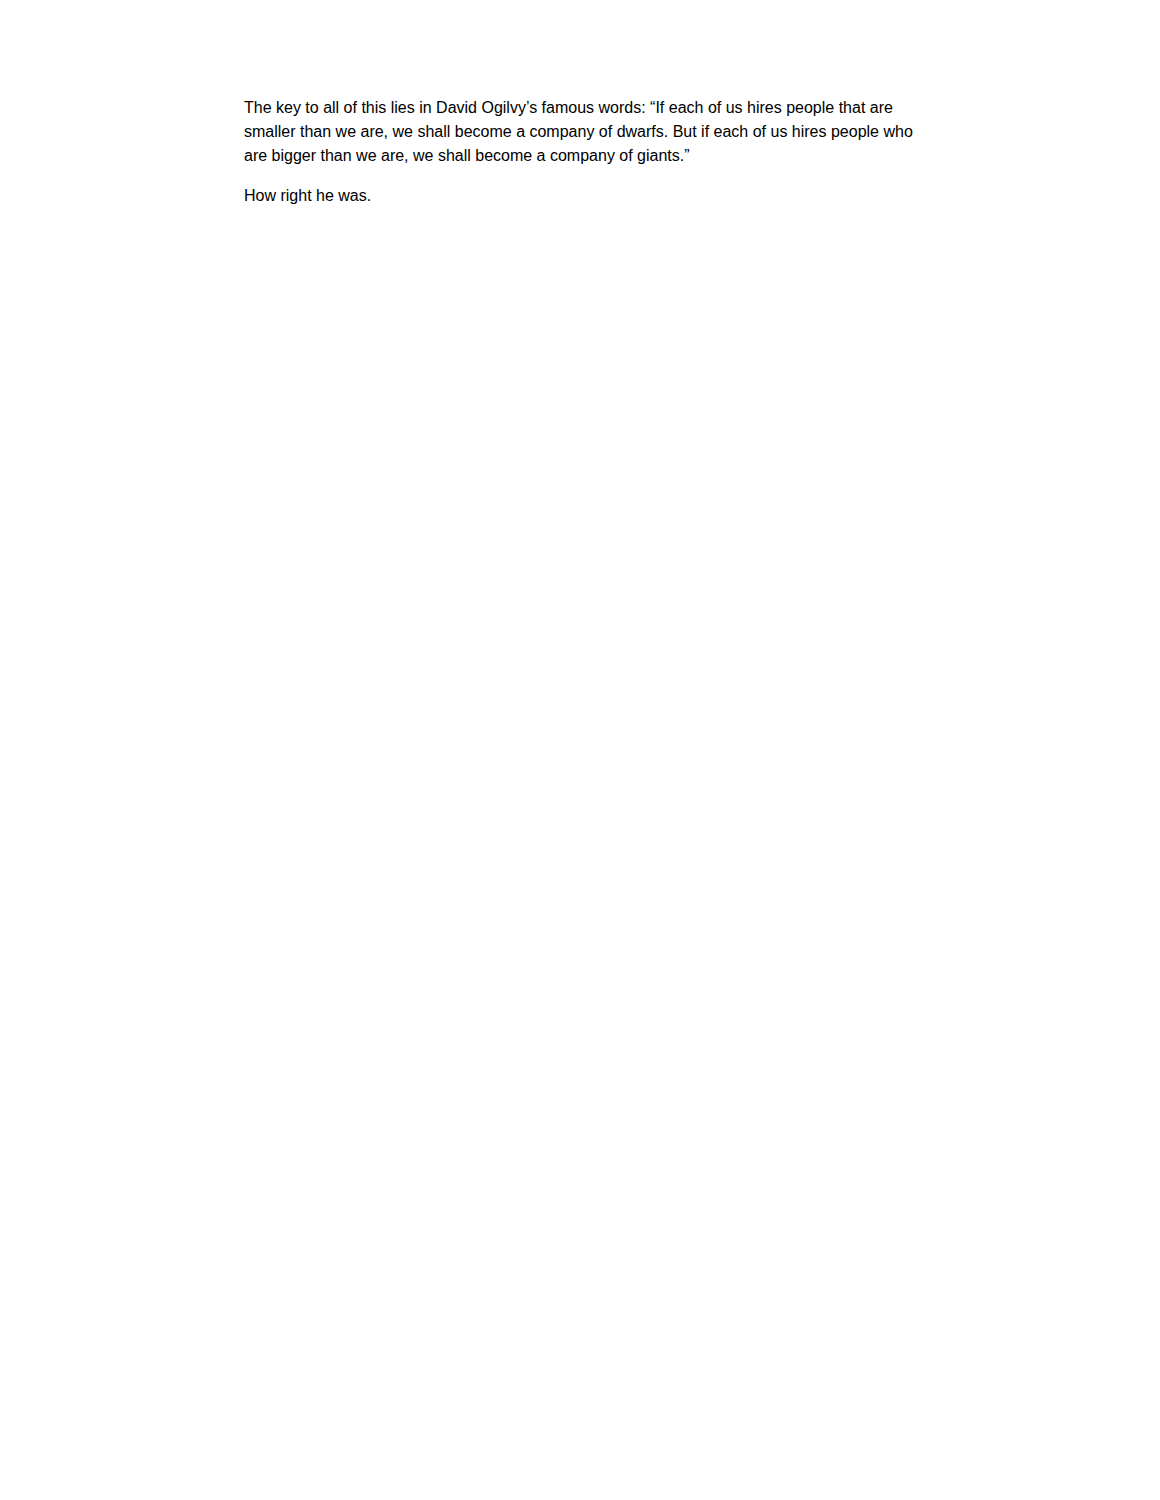The key to all of this lies in David Ogilvy’s famous words: “If each of us hires people that are smaller than we are, we shall become a company of dwarfs. But if each of us hires people who are bigger than we are, we shall become a company of giants.”
How right he was.